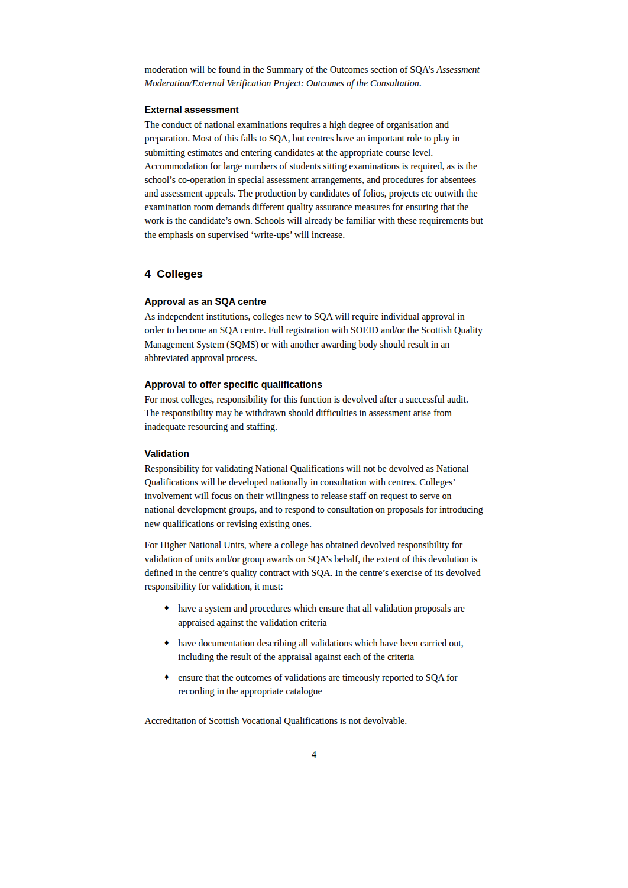moderation will be found in the Summary of the Outcomes section of SQA’s Assessment Moderation/External Verification Project: Outcomes of the Consultation.
External assessment
The conduct of national examinations requires a high degree of organisation and preparation. Most of this falls to SQA, but centres have an important role to play in submitting estimates and entering candidates at the appropriate course level. Accommodation for large numbers of students sitting examinations is required, as is the school’s co-operation in special assessment arrangements, and procedures for absentees and assessment appeals. The production by candidates of folios, projects etc outwith the examination room demands different quality assurance measures for ensuring that the work is the candidate’s own. Schools will already be familiar with these requirements but the emphasis on supervised ‘write-ups’ will increase.
4 Colleges
Approval as an SQA centre
As independent institutions, colleges new to SQA will require individual approval in order to become an SQA centre. Full registration with SOEID and/or the Scottish Quality Management System (SQMS) or with another awarding body should result in an abbreviated approval process.
Approval to offer specific qualifications
For most colleges, responsibility for this function is devolved after a successful audit. The responsibility may be withdrawn should difficulties in assessment arise from inadequate resourcing and staffing.
Validation
Responsibility for validating National Qualifications will not be devolved as National Qualifications will be developed nationally in consultation with centres. Colleges’ involvement will focus on their willingness to release staff on request to serve on national development groups, and to respond to consultation on proposals for introducing new qualifications or revising existing ones.
For Higher National Units, where a college has obtained devolved responsibility for validation of units and/or group awards on SQA’s behalf, the extent of this devolution is defined in the centre’s quality contract with SQA. In the centre’s exercise of its devolved responsibility for validation, it must:
have a system and procedures which ensure that all validation proposals are appraised against the validation criteria
have documentation describing all validations which have been carried out, including the result of the appraisal against each of the criteria
ensure that the outcomes of validations are timeously reported to SQA for recording in the appropriate catalogue
Accreditation of Scottish Vocational Qualifications is not devolvable.
4